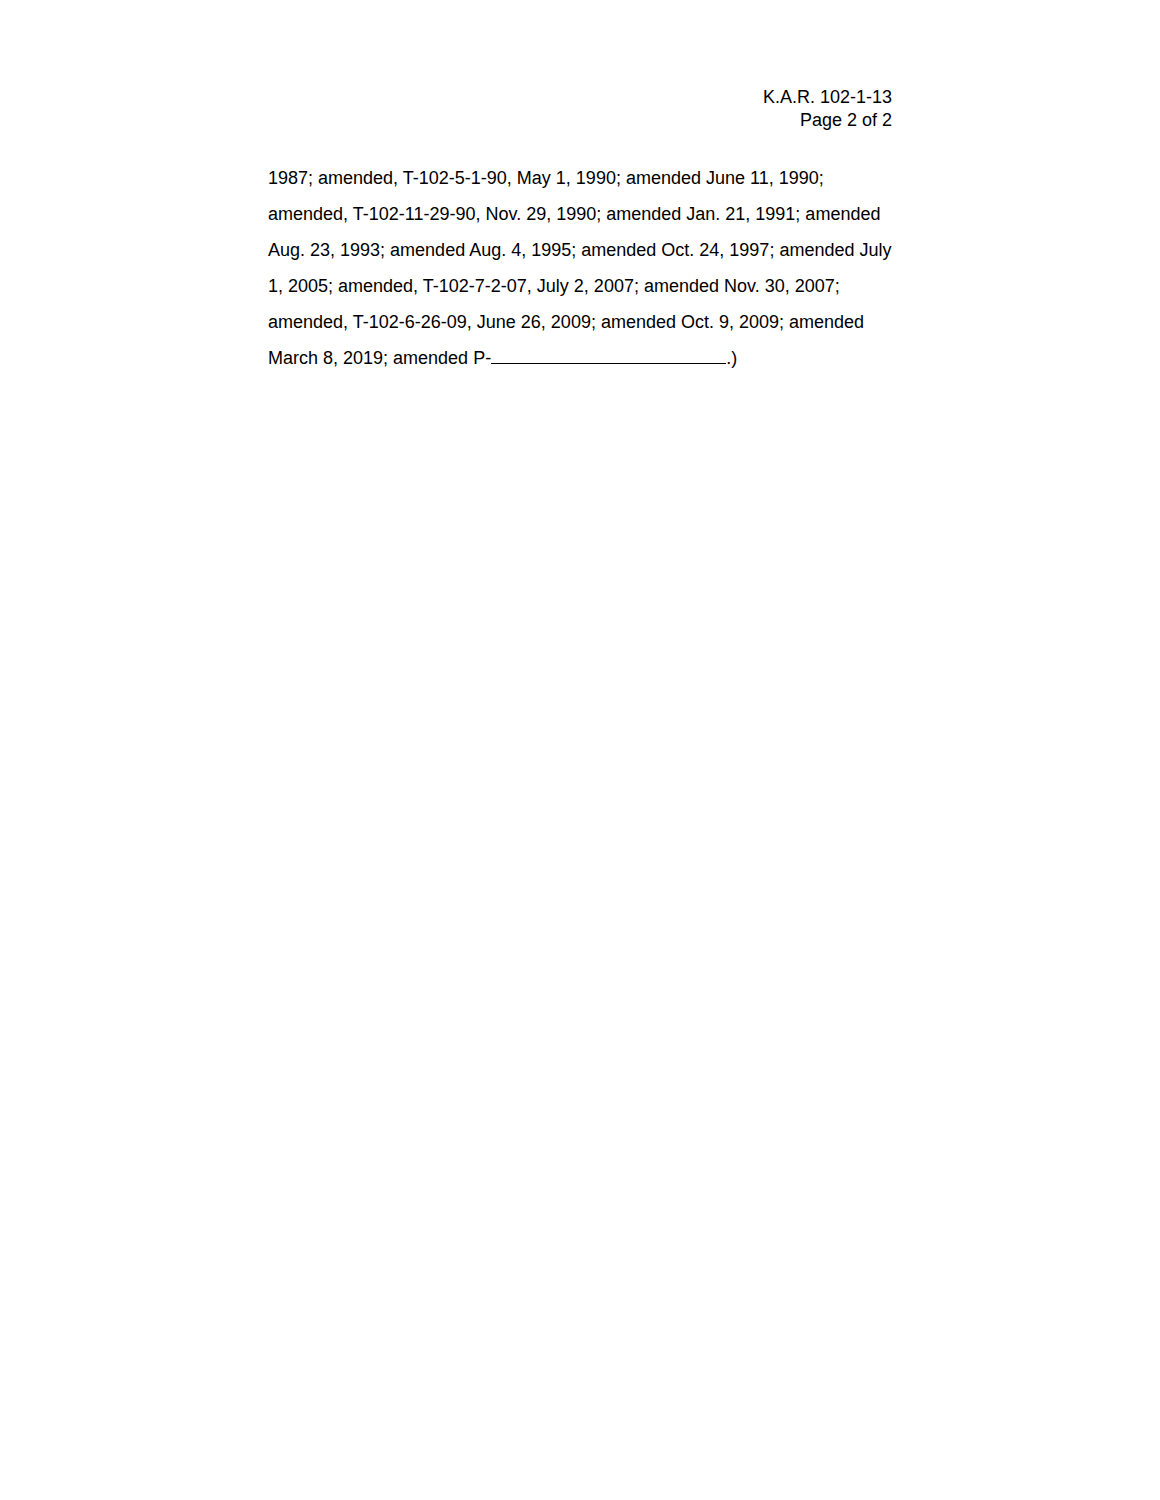K.A.R. 102-1-13
Page 2 of 2
1987; amended, T-102-5-1-90, May 1, 1990; amended June 11, 1990; amended, T-102-11-29-90, Nov. 29, 1990; amended Jan. 21, 1991; amended Aug. 23, 1993; amended Aug. 4, 1995; amended Oct. 24, 1997; amended July 1, 2005; amended, T-102-7-2-07, July 2, 2007; amended Nov. 30, 2007; amended, T-102-6-26-09, June 26, 2009; amended Oct. 9, 2009; amended March 8, 2019; amended P- .)